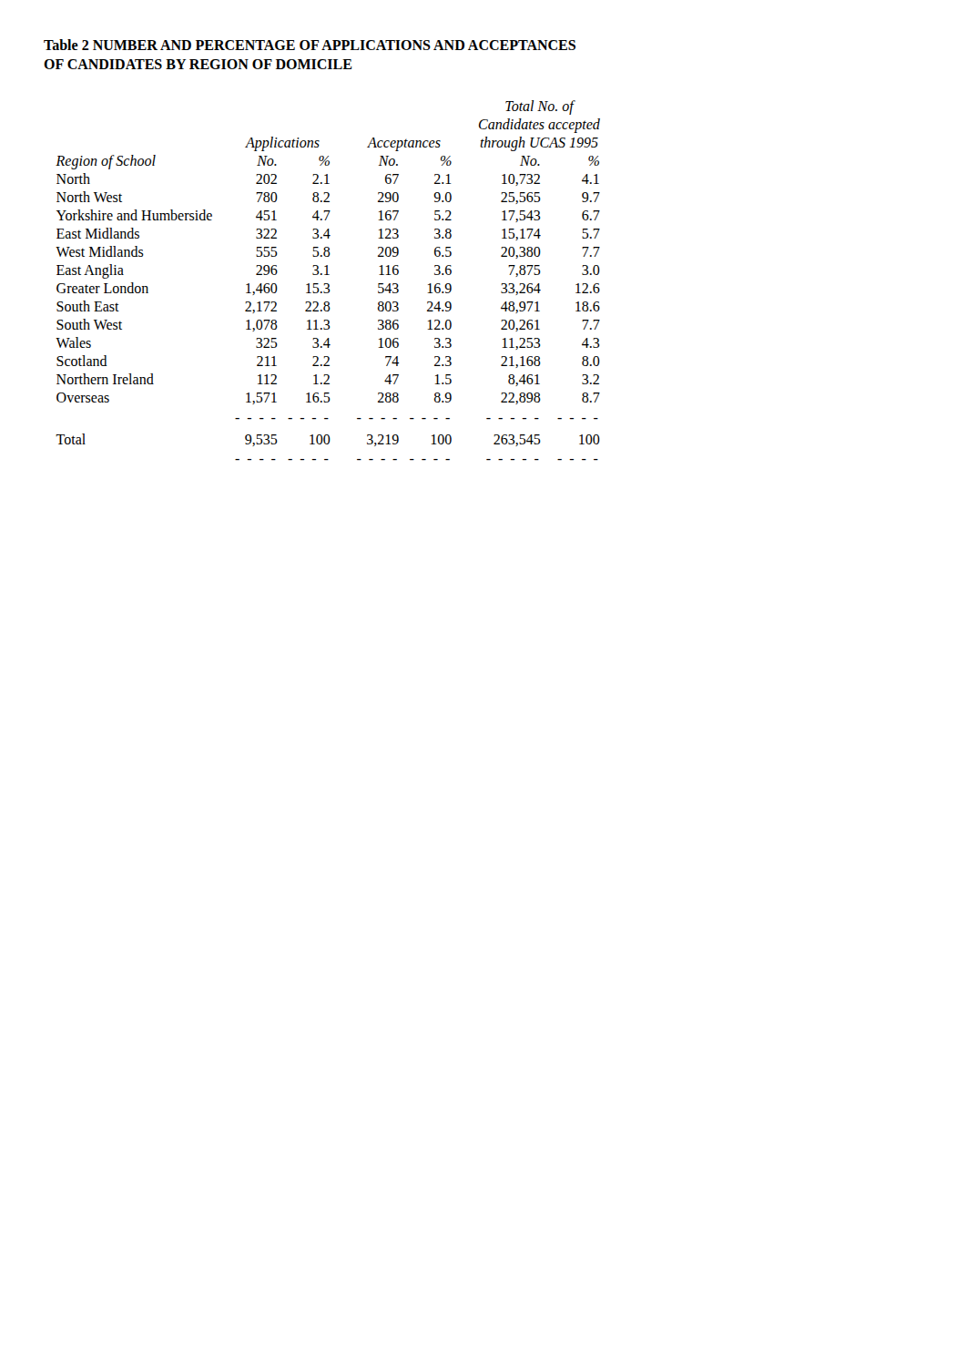Table 2 NUMBER AND PERCENTAGE OF APPLICATIONS AND ACCEPTANCES
OF CANDIDATES BY REGION OF DOMICILE
| | | | | | | | Total No. of |
| | | | | | | | Candidates accepted |
| | Applications | | Acceptances | | through UCAS 1995 |
| Region of School | No. | % | | No. | % | | No. | % |
| North | 202 | 2.1 | | 67 | 2.1 | | 10,732 | 4.1 |
| North West | 780 | 8.2 | | 290 | 9.0 | | 25,565 | 9.7 |
| Yorkshire and Humberside | 451 | 4.7 | | 167 | 5.2 | | 17,543 | 6.7 |
| East Midlands | 322 | 3.4 | | 123 | 3.8 | | 15,174 | 5.7 |
| West Midlands | 555 | 5.8 | | 209 | 6.5 | | 20,380 | 7.7 |
| East Anglia | 296 | 3.1 | | 116 | 3.6 | | 7,875 | 3.0 |
| Greater London | 1,460 | 15.3 | | 543 | 16.9 | | 33,264 | 12.6 |
| South East | 2,172 | 22.8 | | 803 | 24.9 | | 48,971 | 18.6 |
| South West | 1,078 | 11.3 | | 386 | 12.0 | | 20,261 | 7.7 |
| Wales | 325 | 3.4 | | 106 | 3.3 | | 11,253 | 4.3 |
| Scotland | 211 | 2.2 | | 74 | 2.3 | | 21,168 | 8.0 |
| Northern Ireland | 112 | 1.2 | | 47 | 1.5 | | 8,461 | 3.2 |
| Overseas | 1,571 | 16.5 | | 288 | 8.9 | | 22,898 | 8.7 |
| | - - - - | - - - - | | - - - - | - - - - | | - - - - - | - - - - |
| Total | 9,535 | 100 | | 3,219 | 100 | | 263,545 | 100 |
| | - - - - | - - - - | | - - - - | - - - - | | - - - - - | - - - - |